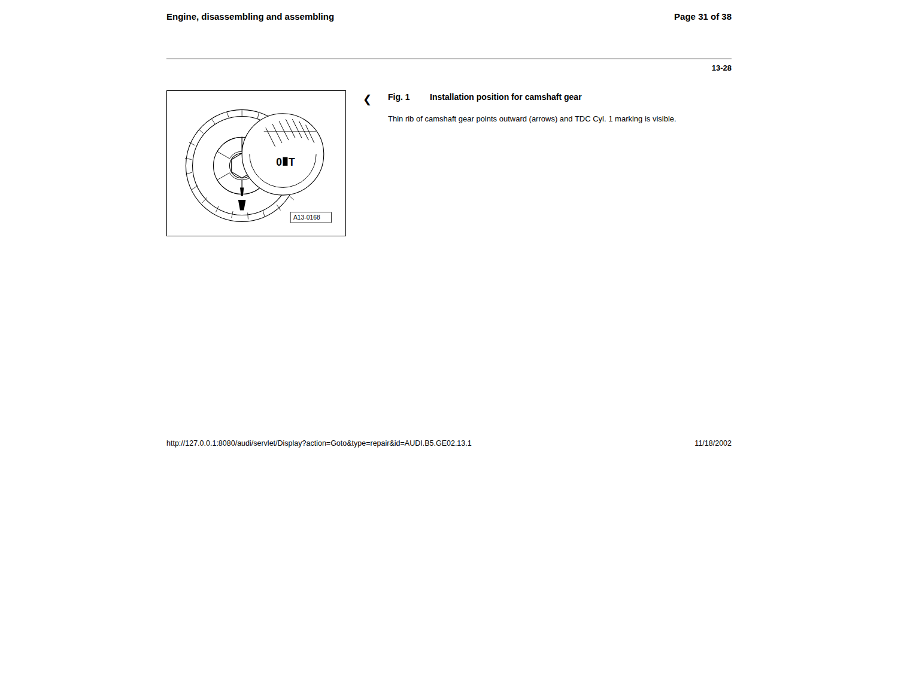Engine, disassembling and assembling
Page 31 of 38
13-28
❮
Fig. 1 Installation position for camshaft gear
Thin rib of camshaft gear points outward (arrows) and TDC Cyl. 1 marking is visible.
http://127.0.0.1:8080/audi/servlet/Display?action=Goto&type=repair&id=AUDI.B5.GE02.13.1
11/18/2002